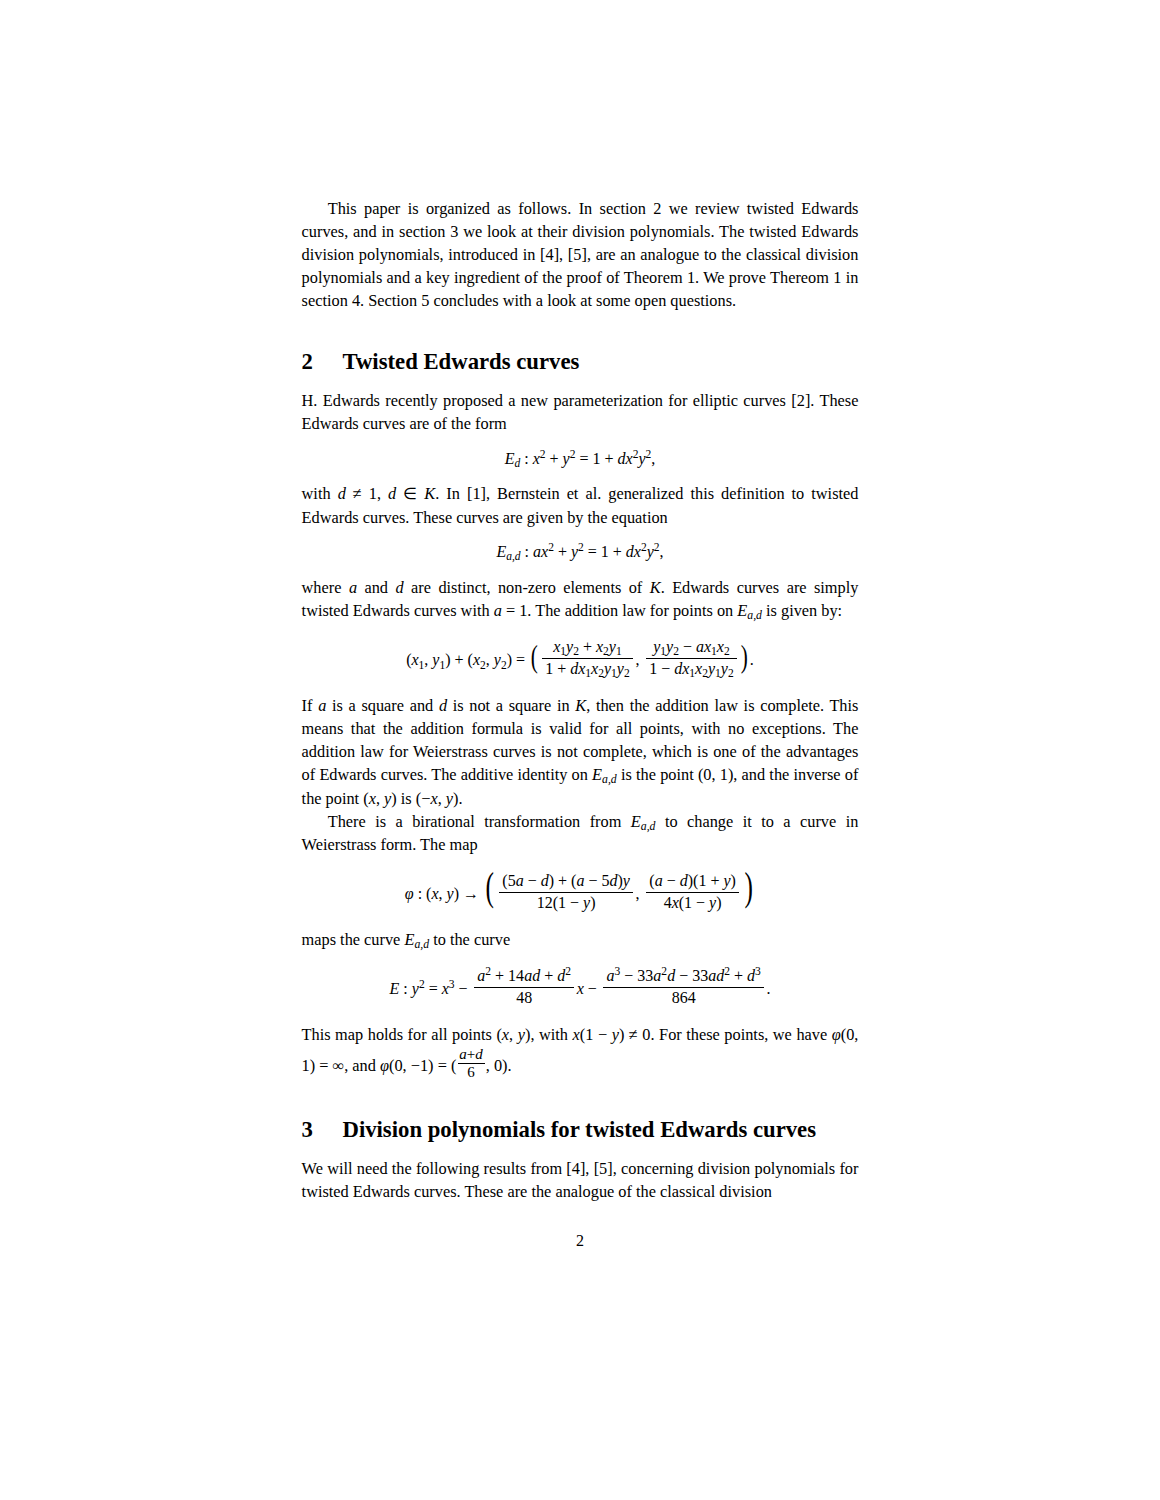This paper is organized as follows. In section 2 we review twisted Edwards curves, and in section 3 we look at their division polynomials. The twisted Edwards division polynomials, introduced in [4], [5], are an analogue to the classical division polynomials and a key ingredient of the proof of Theorem 1. We prove Thereom 1 in section 4. Section 5 concludes with a look at some open questions.
2 Twisted Edwards curves
H. Edwards recently proposed a new parameterization for elliptic curves [2]. These Edwards curves are of the form
Ed : x2 + y2 = 1 + dx2y2,
with d ≠ 1, d ∈ K. In [1], Bernstein et al. generalized this definition to twisted Edwards curves. These curves are given by the equation
Ea,d : ax2 + y2 = 1 + dx2y2,
where a and d are distinct, non-zero elements of K. Edwards curves are simply twisted Edwards curves with a = 1. The addition law for points on Ea,d is given by:
(x1, y1) + (x2, y2) = (x1y2 + x2y11 + dx1x2y1y2, y1y2 − ax1x21 − dx1x2y1y2).
If a is a square and d is not a square in K, then the addition law is complete. This means that the addition formula is valid for all points, with no exceptions. The addition law for Weierstrass curves is not complete, which is one of the advantages of Edwards curves. The additive identity on Ea,d is the point (0, 1), and the inverse of the point (x, y) is (−x, y).
There is a birational transformation from Ea,d to change it to a curve in Weierstrass form. The map
φ : (x, y) → ((5a − d) + (a − 5d)y 12(1 − y), (a − d)(1 + y) 4x(1 − y))
maps the curve Ea,d to the curve
E : y2 = x3 − a2 + 14ad + d248 x − a3 − 33a2d − 33ad2 + d3864.
This map holds for all points (x, y), with x(1 − y) ≠ 0. For these points, we have φ(0, 1) = ∞, and φ(0, −1) = (a+d 6, 0).
3 Division polynomials for twisted Edwards curves
We will need the following results from [4], [5], concerning division polynomials for twisted Edwards curves. These are the analogue of the classical division
2